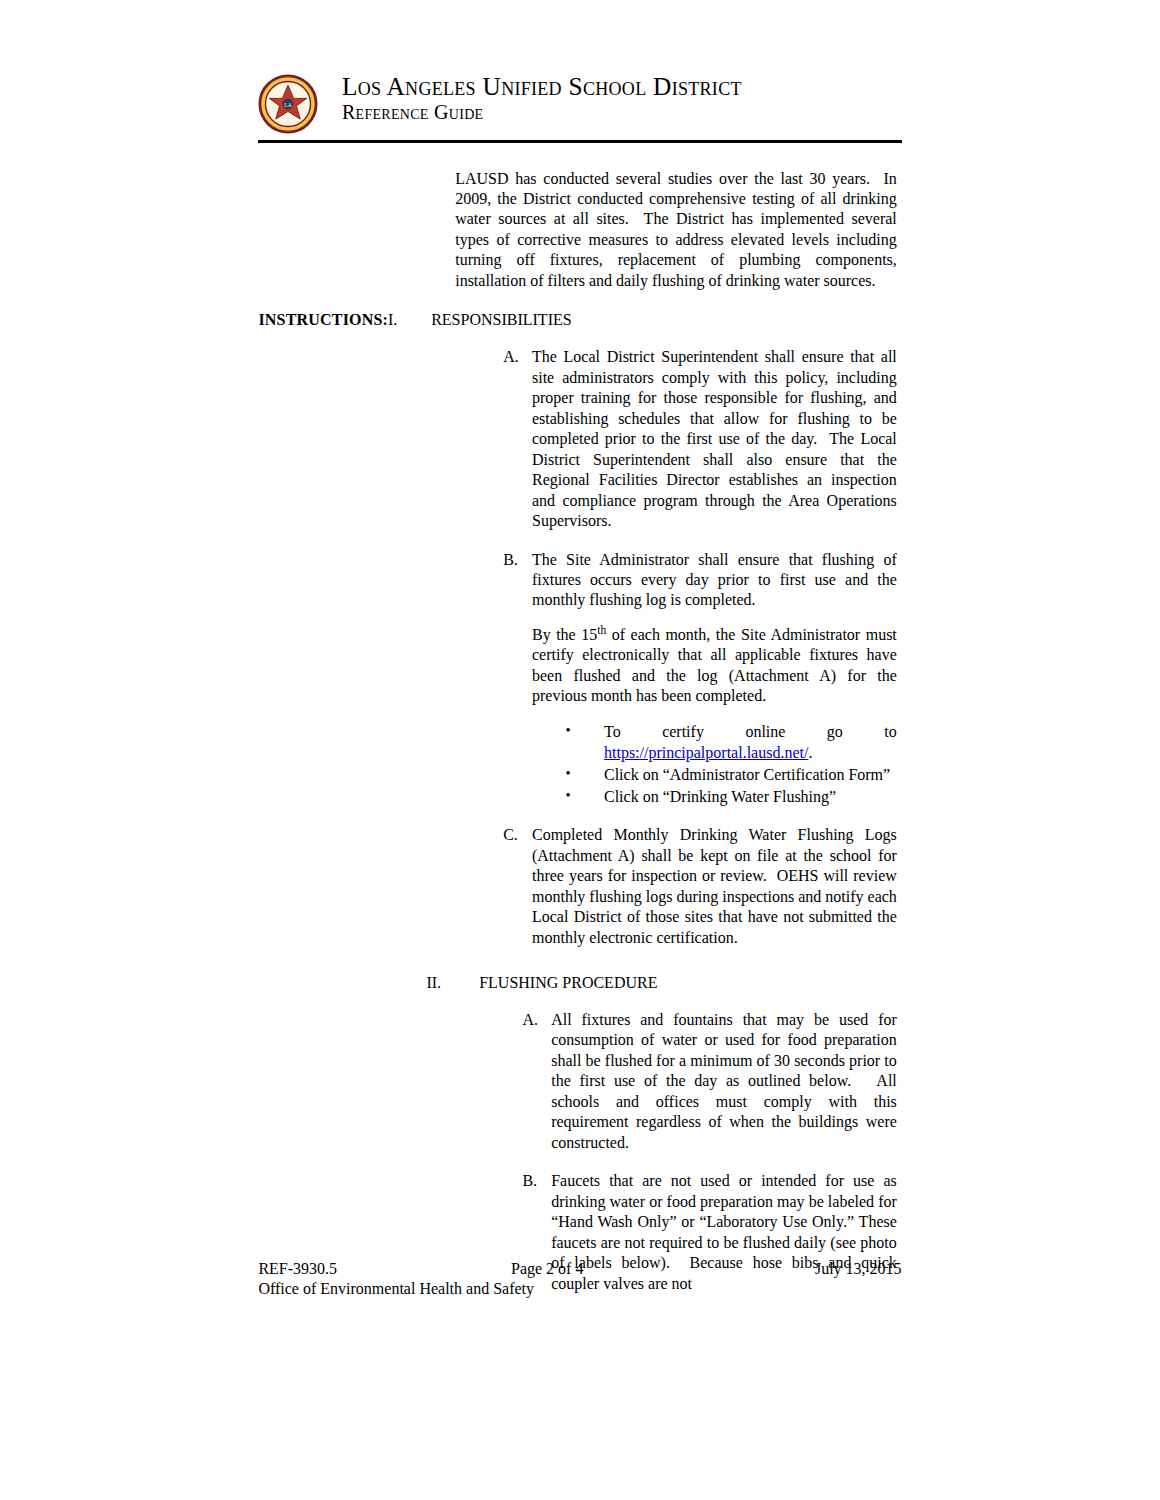LA
Los Angeles Unified School District
Reference Guide
LAUSD has conducted several studies over the last 30 years. In 2009, the District conducted comprehensive testing of all drinking water sources at all sites. The District has implemented several types of corrective measures to address elevated levels including turning off fixtures, replacement of plumbing components, installation of filters and daily flushing of drinking water sources.
INSTRUCTIONS:
I.
RESPONSIBILITIES
A. The Local District Superintendent shall ensure that all site administrators comply with this policy, including proper training for those responsible for flushing, and establishing schedules that allow for flushing to be completed prior to the first use of the day. The Local District Superintendent shall also ensure that the Regional Facilities Director establishes an inspection and compliance program through the Area Operations Supervisors.
B. The Site Administrator shall ensure that flushing of fixtures occurs every day prior to first use and the monthly flushing log is completed.
By the 15th of each month, the Site Administrator must certify electronically that all applicable fixtures have been flushed and the log (Attachment A) for the previous month has been completed.
To certify online go to https://principalportal.lausd.net/.
Click on “Administrator Certification Form”
Click on “Drinking Water Flushing”
C. Completed Monthly Drinking Water Flushing Logs (Attachment A) shall be kept on file at the school for three years for inspection or review. OEHS will review monthly flushing logs during inspections and notify each Local District of those sites that have not submitted the monthly electronic certification.
II.
FLUSHING PROCEDURE
A. All fixtures and fountains that may be used for consumption of water or used for food preparation shall be flushed for a minimum of 30 seconds prior to the first use of the day as outlined below. All schools and offices must comply with this requirement regardless of when the buildings were constructed.
B. Faucets that are not used or intended for use as drinking water or food preparation may be labeled for “Hand Wash Only” or “Laboratory Use Only.” These faucets are not required to be flushed daily (see photo of labels below). Because hose bibs and quick coupler valves are not
REF-3930.5 Page 2 of 4 July 13, 2015
Office of Environmental Health and Safety